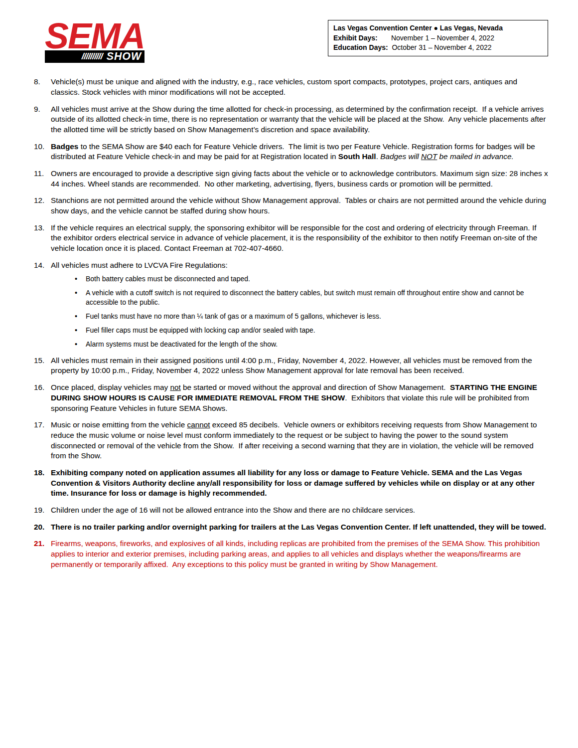SEMA
////////// SHOW
Las Vegas Convention Center ● Las Vegas, Nevada
Exhibit Days: November 1 – November 4, 2022
Education Days: October 31 – November 4, 2022
Vehicle(s) must be unique and aligned with the industry, e.g., race vehicles, custom sport compacts, prototypes, project cars, antiques and classics. Stock vehicles with minor modifications will not be accepted.
All vehicles must arrive at the Show during the time allotted for check-in processing, as determined by the confirmation receipt. If a vehicle arrives outside of its allotted check-in time, there is no representation or warranty that the vehicle will be placed at the Show. Any vehicle placements after the allotted time will be strictly based on Show Management’s discretion and space availability.
Badges to the SEMA Show are $40 each for Feature Vehicle drivers. The limit is two per Feature Vehicle. Registration forms for badges will be distributed at Feature Vehicle check-in and may be paid for at Registration located in South Hall. Badges will NOT be mailed in advance.
Owners are encouraged to provide a descriptive sign giving facts about the vehicle or to acknowledge contributors. Maximum sign size: 28 inches x 44 inches. Wheel stands are recommended. No other marketing, advertising, flyers, business cards or promotion will be permitted.
Stanchions are not permitted around the vehicle without Show Management approval. Tables or chairs are not permitted around the vehicle during show days, and the vehicle cannot be staffed during show hours.
If the vehicle requires an electrical supply, the sponsoring exhibitor will be responsible for the cost and ordering of electricity through Freeman. If the exhibitor orders electrical service in advance of vehicle placement, it is the responsibility of the exhibitor to then notify Freeman on-site of the vehicle location once it is placed. Contact Freeman at 702-407-4660.
All vehicles must adhere to LVCVA Fire Regulations:
Both battery cables must be disconnected and taped.
A vehicle with a cutoff switch is not required to disconnect the battery cables, but switch must remain off throughout entire show and cannot be accessible to the public.
Fuel tanks must have no more than ¼ tank of gas or a maximum of 5 gallons, whichever is less.
Fuel filler caps must be equipped with locking cap and/or sealed with tape.
Alarm systems must be deactivated for the length of the show.
All vehicles must remain in their assigned positions until 4:00 p.m., Friday, November 4, 2022. However, all vehicles must be removed from the property by 10:00 p.m., Friday, November 4, 2022 unless Show Management approval for late removal has been received.
Once placed, display vehicles may not be started or moved without the approval and direction of Show Management. STARTING THE ENGINE DURING SHOW HOURS IS CAUSE FOR IMMEDIATE REMOVAL FROM THE SHOW. Exhibitors that violate this rule will be prohibited from sponsoring Feature Vehicles in future SEMA Shows.
Music or noise emitting from the vehicle cannot exceed 85 decibels. Vehicle owners or exhibitors receiving requests from Show Management to reduce the music volume or noise level must conform immediately to the request or be subject to having the power to the sound system disconnected or removal of the vehicle from the Show. If after receiving a second warning that they are in violation, the vehicle will be removed from the Show.
Exhibiting company noted on application assumes all liability for any loss or damage to Feature Vehicle. SEMA and the Las Vegas Convention & Visitors Authority decline any/all responsibility for loss or damage suffered by vehicles while on display or at any other time. Insurance for loss or damage is highly recommended.
Children under the age of 16 will not be allowed entrance into the Show and there are no childcare services.
There is no trailer parking and/or overnight parking for trailers at the Las Vegas Convention Center. If left unattended, they will be towed.
Firearms, weapons, fireworks, and explosives of all kinds, including replicas are prohibited from the premises of the SEMA Show. This prohibition applies to interior and exterior premises, including parking areas, and applies to all vehicles and displays whether the weapons/firearms are permanently or temporarily affixed. Any exceptions to this policy must be granted in writing by Show Management.